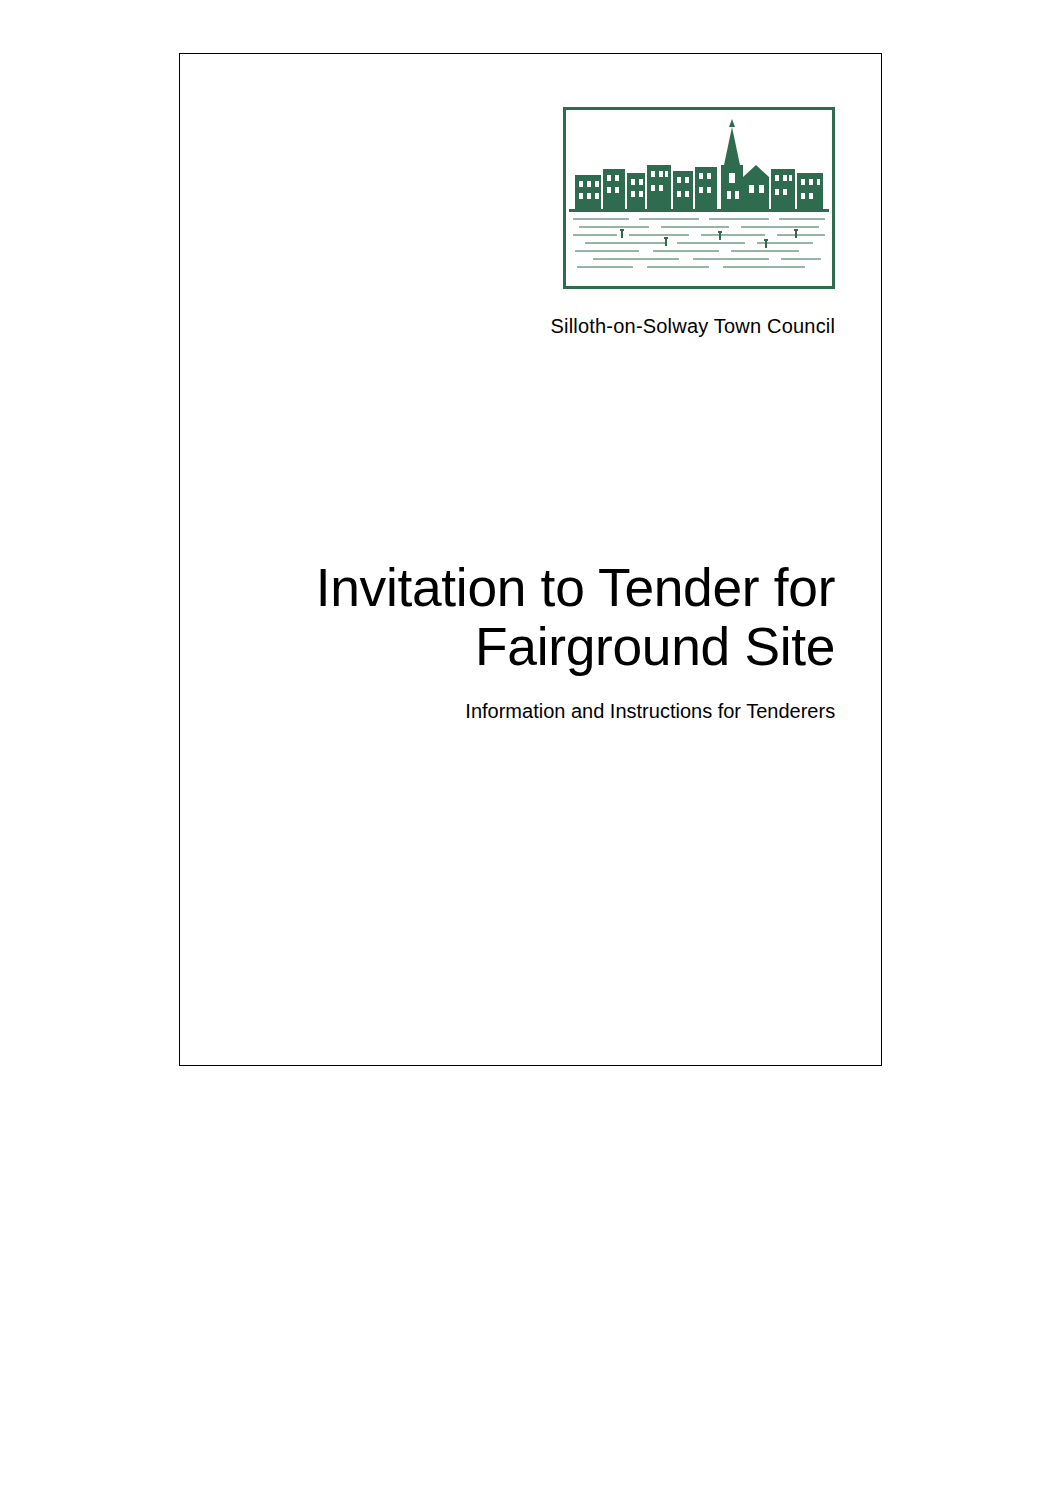Silloth-on-Solway Town Council
Invitation to Tender for
Fairground Site
Information and Instructions for Tenderers